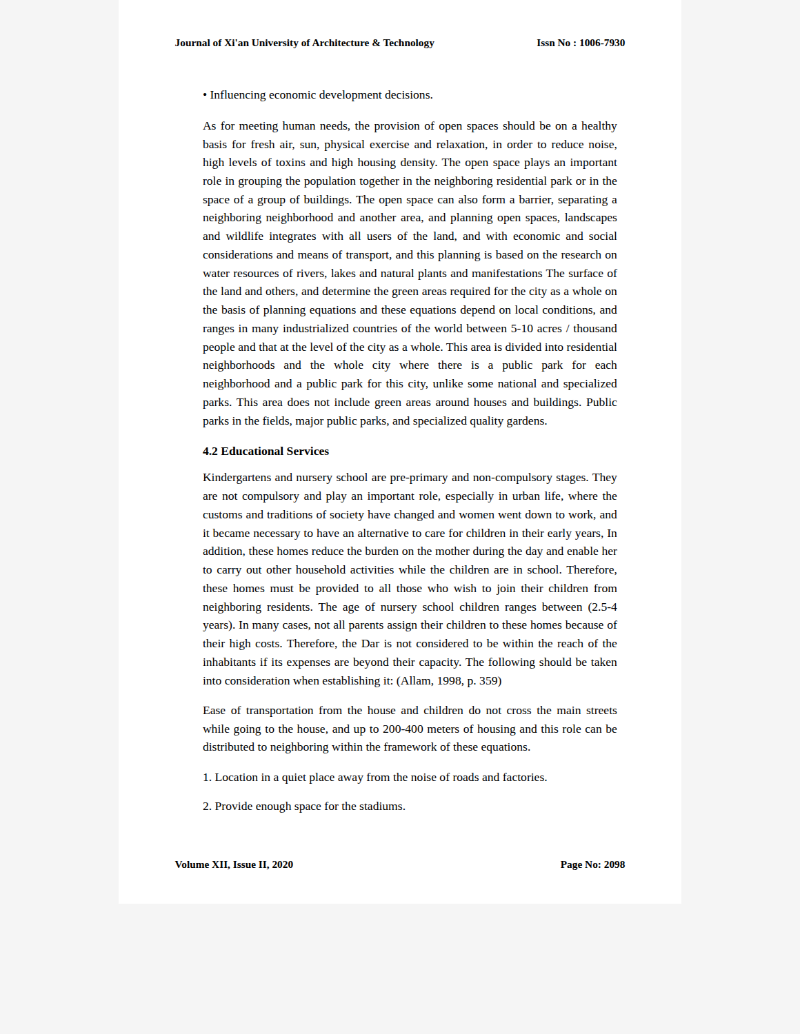Journal of Xi'an University of Architecture & Technology
Issn No : 1006-7930
• Influencing economic development decisions.
As for meeting human needs, the provision of open spaces should be on a healthy basis for fresh air, sun, physical exercise and relaxation, in order to reduce noise, high levels of toxins and high housing density. The open space plays an important role in grouping the population together in the neighboring residential park or in the space of a group of buildings. The open space can also form a barrier, separating a neighboring neighborhood and another area, and planning open spaces, landscapes and wildlife integrates with all users of the land, and with economic and social considerations and means of transport, and this planning is based on the research on water resources of rivers, lakes and natural plants and manifestations The surface of the land and others, and determine the green areas required for the city as a whole on the basis of planning equations and these equations depend on local conditions, and ranges in many industrialized countries of the world between 5-10 acres / thousand people and that at the level of the city as a whole. This area is divided into residential neighborhoods and the whole city where there is a public park for each neighborhood and a public park for this city, unlike some national and specialized parks. This area does not include green areas around houses and buildings. Public parks in the fields, major public parks, and specialized quality gardens.
4.2 Educational Services
Kindergartens and nursery school are pre-primary and non-compulsory stages. They are not compulsory and play an important role, especially in urban life, where the customs and traditions of society have changed and women went down to work, and it became necessary to have an alternative to care for children in their early years, In addition, these homes reduce the burden on the mother during the day and enable her to carry out other household activities while the children are in school. Therefore, these homes must be provided to all those who wish to join their children from neighboring residents. The age of nursery school children ranges between (2.5-4 years). In many cases, not all parents assign their children to these homes because of their high costs. Therefore, the Dar is not considered to be within the reach of the inhabitants if its expenses are beyond their capacity. The following should be taken into consideration when establishing it: (Allam, 1998, p. 359)
Ease of transportation from the house and children do not cross the main streets while going to the house, and up to 200-400 meters of housing and this role can be distributed to neighboring within the framework of these equations.
1. Location in a quiet place away from the noise of roads and factories.
2. Provide enough space for the stadiums.
Volume XII, Issue II, 2020
Page No: 2098